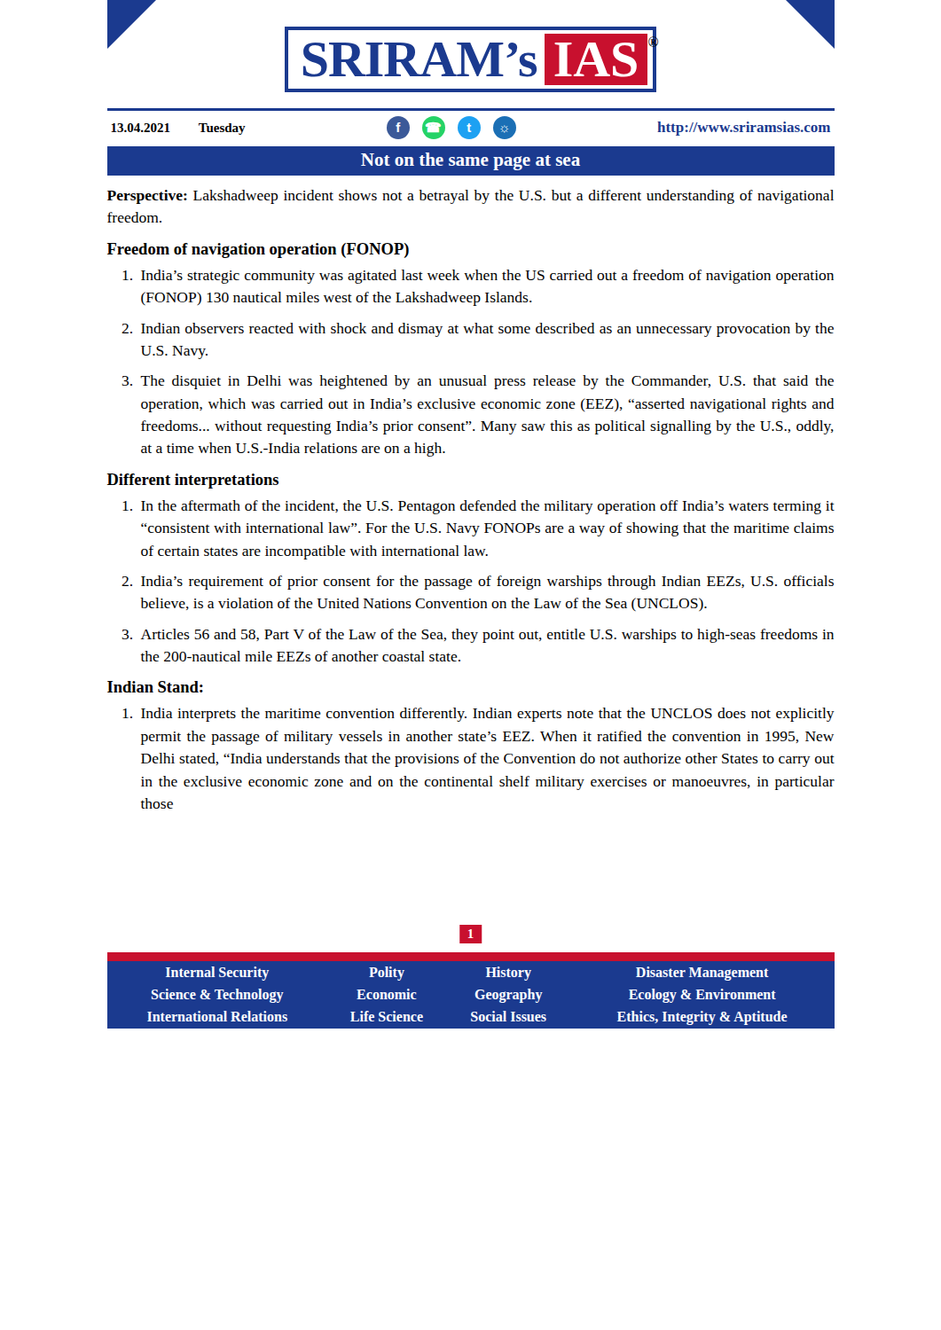SRIRAM’s
IAS®
13.04.2021 Tuesday
f ☎ t ☼
http://www.sriramsias.com
Not on the same page at sea
Perspective: Lakshadweep incident shows not a betrayal by the U.S. but a different understanding of navigational freedom.
Freedom of navigation operation (FONOP)
India’s strategic community was agitated last week when the US carried out a freedom of navigation operation (FONOP) 130 nautical miles west of the Lakshadweep Islands.
Indian observers reacted with shock and dismay at what some described as an unnecessary provocation by the U.S. Navy.
The disquiet in Delhi was heightened by an unusual press release by the Commander, U.S. that said the operation, which was carried out in India’s exclusive economic zone (EEZ), “asserted navigational rights and freedoms... without requesting India’s prior consent”. Many saw this as political signalling by the U.S., oddly, at a time when U.S.-India relations are on a high.
Different interpretations
In the aftermath of the incident, the U.S. Pentagon defended the military operation off India’s waters terming it “consistent with international law”. For the U.S. Navy FONOPs are a way of showing that the maritime claims of certain states are incompatible with international law.
India’s requirement of prior consent for the passage of foreign warships through Indian EEZs, U.S. officials believe, is a violation of the United Nations Convention on the Law of the Sea (UNCLOS).
Articles 56 and 58, Part V of the Law of the Sea, they point out, entitle U.S. warships to high-seas freedoms in the 200-nautical mile EEZs of another coastal state.
Indian Stand:
India interprets the maritime convention differently. Indian experts note that the UNCLOS does not explicitly permit the passage of military vessels in another state’s EEZ. When it ratified the convention in 1995, New Delhi stated, “India understands that the provisions of the Convention do not authorize other States to carry out in the exclusive economic zone and on the continental shelf military exercises or manoeuvres, in particular those
1
| Internal Security | Polity | History | Disaster Management |
| Science & Technology | Economic | Geography | Ecology & Environment |
| International Relations | Life Science | Social Issues | Ethics, Integrity & Aptitude |